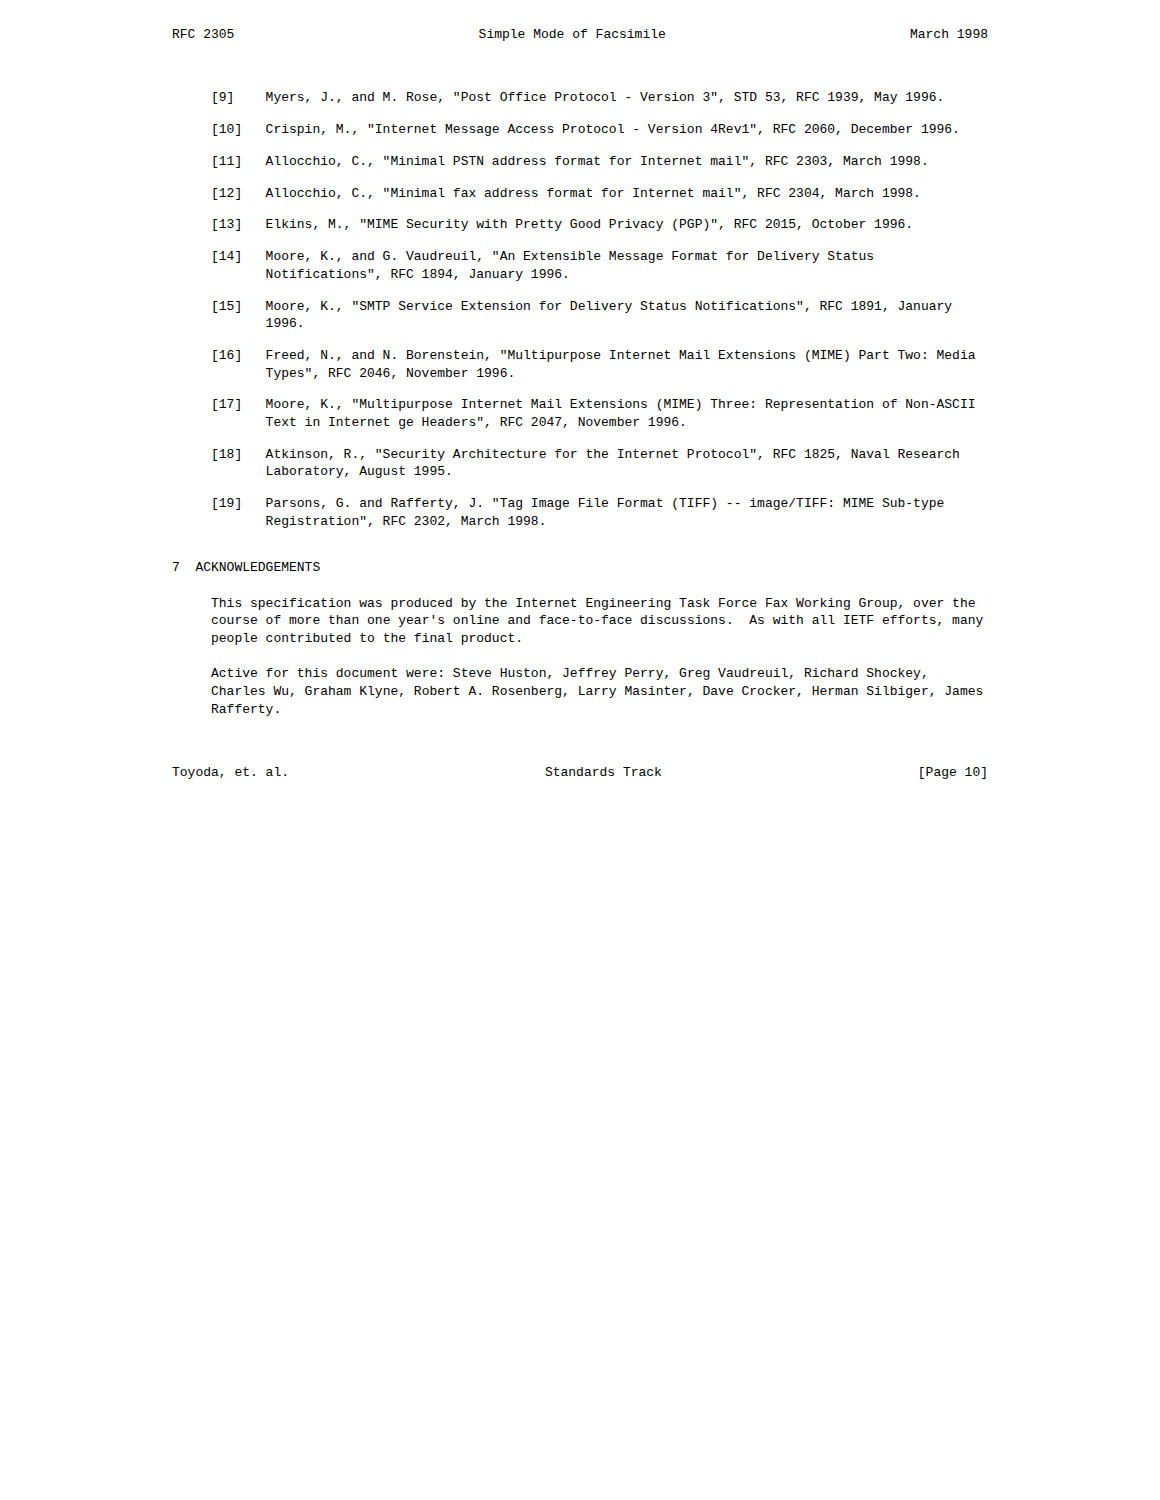RFC 2305 Simple Mode of Facsimile March 1998
[9] Myers, J., and M. Rose, "Post Office Protocol - Version 3", STD 53, RFC 1939, May 1996.
[10] Crispin, M., "Internet Message Access Protocol - Version 4Rev1", RFC 2060, December 1996.
[11] Allocchio, C., "Minimal PSTN address format for Internet mail", RFC 2303, March 1998.
[12] Allocchio, C., "Minimal fax address format for Internet mail", RFC 2304, March 1998.
[13] Elkins, M., "MIME Security with Pretty Good Privacy (PGP)", RFC 2015, October 1996.
[14] Moore, K., and G. Vaudreuil, "An Extensible Message Format for Delivery Status Notifications", RFC 1894, January 1996.
[15] Moore, K., "SMTP Service Extension for Delivery Status Notifications", RFC 1891, January 1996.
[16] Freed, N., and N. Borenstein, "Multipurpose Internet Mail Extensions (MIME) Part Two: Media Types", RFC 2046, November 1996.
[17] Moore, K., "Multipurpose Internet Mail Extensions (MIME) Three: Representation of Non-ASCII Text in Internet ge Headers", RFC 2047, November 1996.
[18] Atkinson, R., "Security Architecture for the Internet Protocol", RFC 1825, Naval Research Laboratory, August 1995.
[19] Parsons, G. and Rafferty, J. "Tag Image File Format (TIFF) -- image/TIFF: MIME Sub-type Registration", RFC 2302, March 1998.
7 ACKNOWLEDGEMENTS
This specification was produced by the Internet Engineering Task Force Fax Working Group, over the course of more than one year's online and face-to-face discussions. As with all IETF efforts, many people contributed to the final product.
Active for this document were: Steve Huston, Jeffrey Perry, Greg Vaudreuil, Richard Shockey, Charles Wu, Graham Klyne, Robert A. Rosenberg, Larry Masinter, Dave Crocker, Herman Silbiger, James Rafferty.
Toyoda, et. al. Standards Track [Page 10]